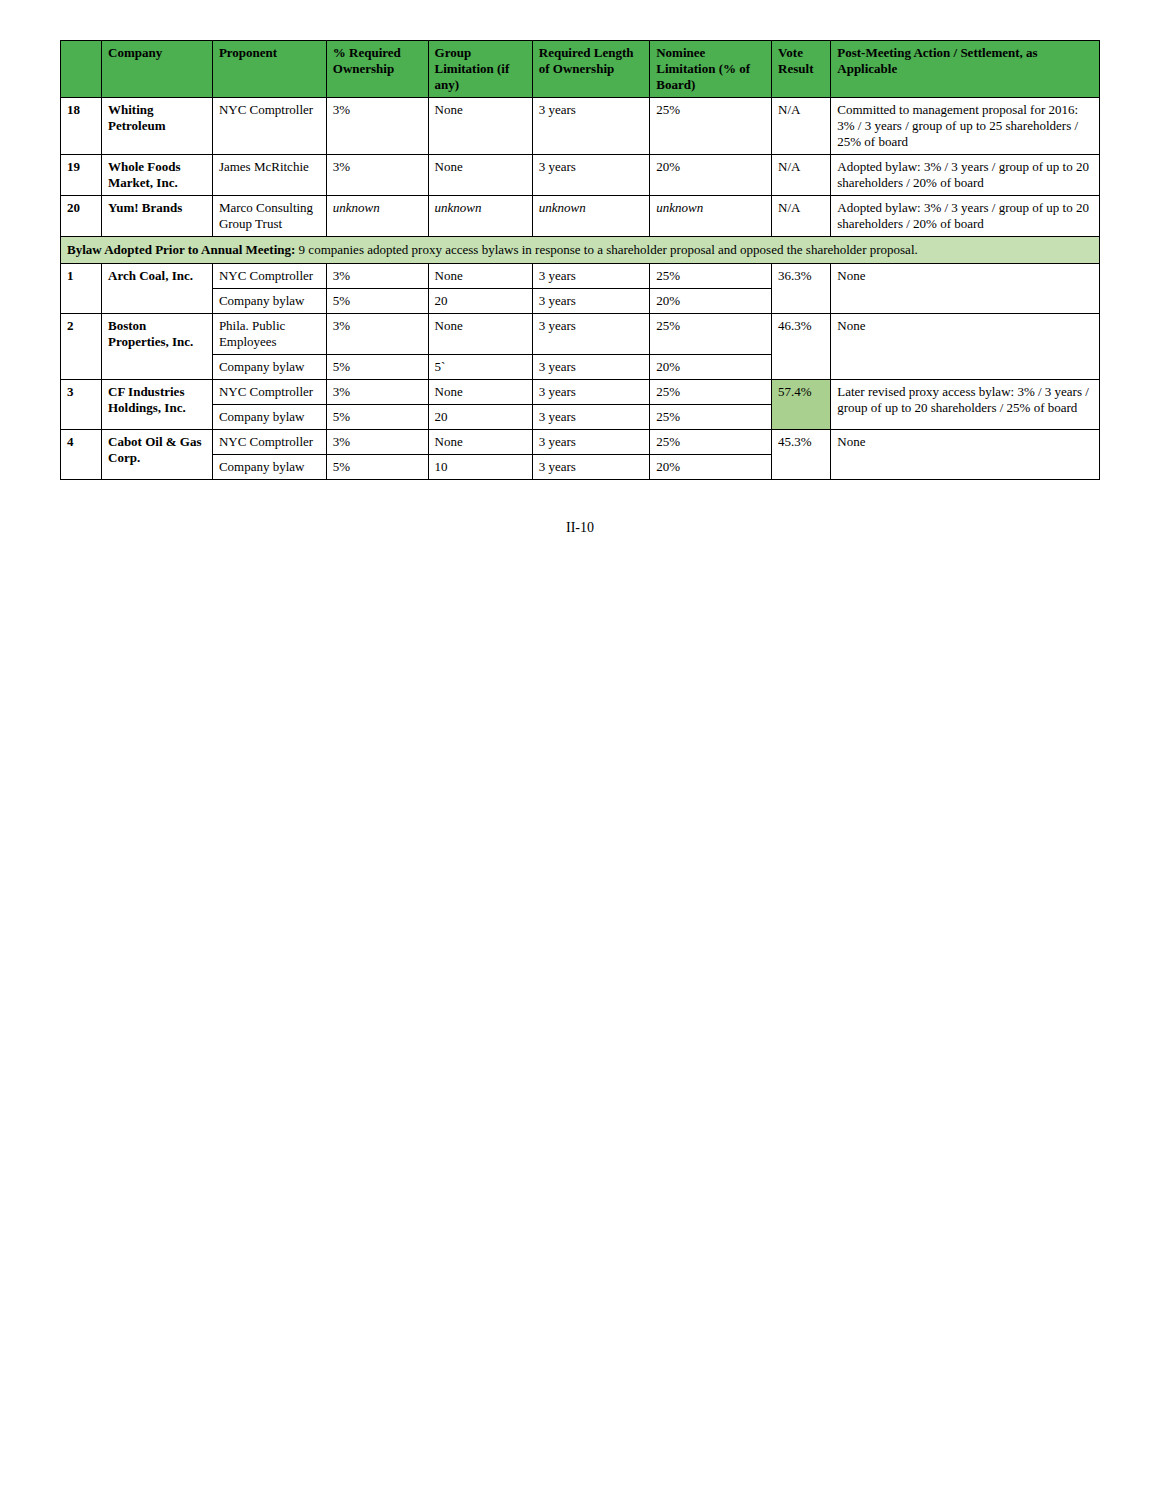| | Company | Proponent | % Required Ownership | Group Limitation (if any) | Required Length of Ownership | Nominee Limitation (% of Board) | Vote Result | Post-Meeting Action / Settlement, as Applicable |
| --- | --- | --- | --- | --- | --- | --- | --- | --- |
| 18 | Whiting Petroleum | NYC Comptroller | 3% | None | 3 years | 25% | N/A | Committed to management proposal for 2016: 3% / 3 years / group of up to 25 shareholders / 25% of board |
| 19 | Whole Foods Market, Inc. | James McRitchie | 3% | None | 3 years | 20% | N/A | Adopted bylaw: 3% / 3 years / group of up to 20 shareholders / 20% of board |
| 20 | Yum! Brands | Marco Consulting Group Trust | unknown | unknown | unknown | unknown | N/A | Adopted bylaw: 3% / 3 years / group of up to 20 shareholders / 20% of board |
| Bylaw Adopted Prior to Annual Meeting: 9 companies adopted proxy access bylaws in response to a shareholder proposal and opposed the shareholder proposal. |
| 1 | Arch Coal, Inc. | NYC Comptroller | 3% | None | 3 years | 25% | 36.3% | None |
| Company bylaw | 5% | 20 | 3 years | 20% |
| 2 | Boston Properties, Inc. | Phila. Public Employees | 3% | None | 3 years | 25% | 46.3% | None |
| Company bylaw | 5% | 5` | 3 years | 20% |
| 3 | CF Industries Holdings, Inc. | NYC Comptroller | 3% | None | 3 years | 25% | 57.4% | Later revised proxy access bylaw: 3% / 3 years / group of up to 20 shareholders / 25% of board |
| Company bylaw | 5% | 20 | 3 years | 25% |
| 4 | Cabot Oil & Gas Corp. | NYC Comptroller | 3% | None | 3 years | 25% | 45.3% | None |
| Company bylaw | 5% | 10 | 3 years | 20% |
II-10